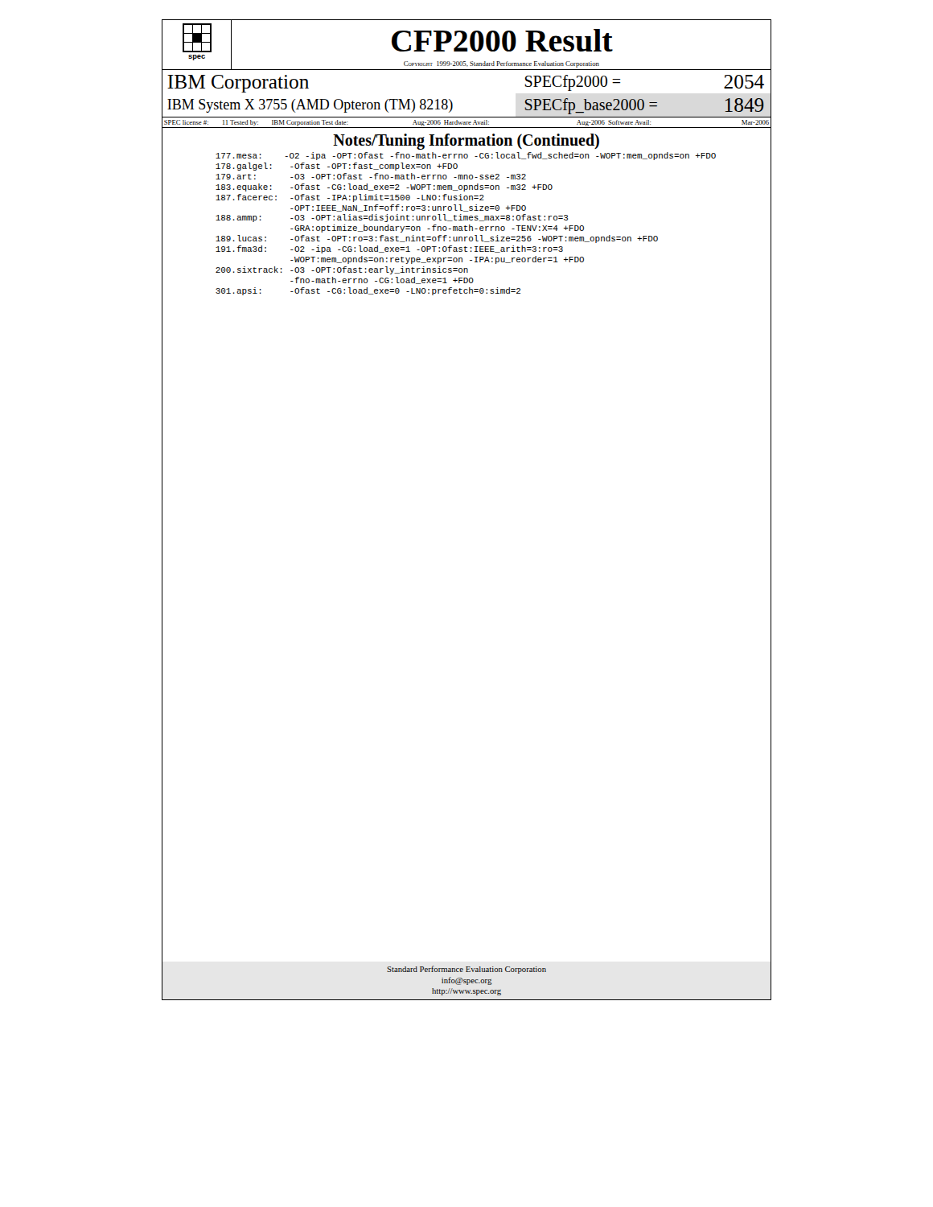spec
CFP2000 Result
Copyright 1999-2005, Standard Performance Evaluation Corporation
IBM Corporation
SPECfp2000 =
2054
IBM System X 3755 (AMD Opteron (TM) 8218)
SPECfp_base2000 =
1849
SPEC license #:
11 Tested by:
IBM Corporation Test date:
Aug-2006
Hardware Avail:
Aug-2006
Software Avail:
Mar-2006
Notes/Tuning Information (Continued)
  177.mesa:    -O2 -ipa -OPT:Ofast -fno-math-errno -CG:local_fwd_sched=on -WOPT:mem_opnds=on +FDO
  178.galgel:   -Ofast -OPT:fast_complex=on +FDO
  179.art:      -O3 -OPT:Ofast -fno-math-errno -mno-sse2 -m32
  183.equake:   -Ofast -CG:load_exe=2 -WOPT:mem_opnds=on -m32 +FDO
  187.facerec:  -Ofast -IPA:plimit=1500 -LNO:fusion=2
                -OPT:IEEE_NaN_Inf=off:ro=3:unroll_size=0 +FDO
  188.ammp:     -O3 -OPT:alias=disjoint:unroll_times_max=8:Ofast:ro=3
                -GRA:optimize_boundary=on -fno-math-errno -TENV:X=4 +FDO
  189.lucas:    -Ofast -OPT:ro=3:fast_nint=off:unroll_size=256 -WOPT:mem_opnds=on +FDO
  191.fma3d:    -O2 -ipa -CG:load_exe=1 -OPT:Ofast:IEEE_arith=3:ro=3
                -WOPT:mem_opnds=on:retype_expr=on -IPA:pu_reorder=1 +FDO
  200.sixtrack: -O3 -OPT:Ofast:early_intrinsics=on
                -fno-math-errno -CG:load_exe=1 +FDO
  301.apsi:     -Ofast -CG:load_exe=0 -LNO:prefetch=0:simd=2
Standard Performance Evaluation Corporation
info@spec.org
http://www.spec.org